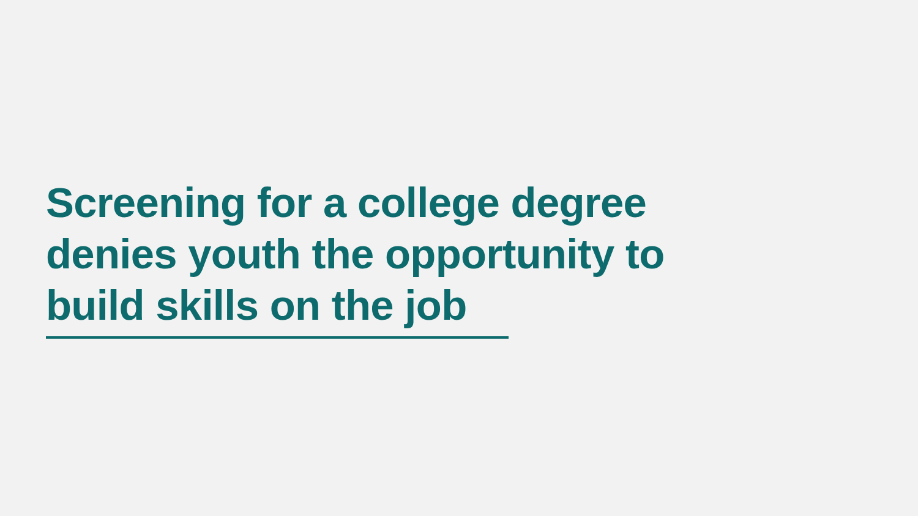Screening for a college degree denies youth the opportunity to build skills on the job